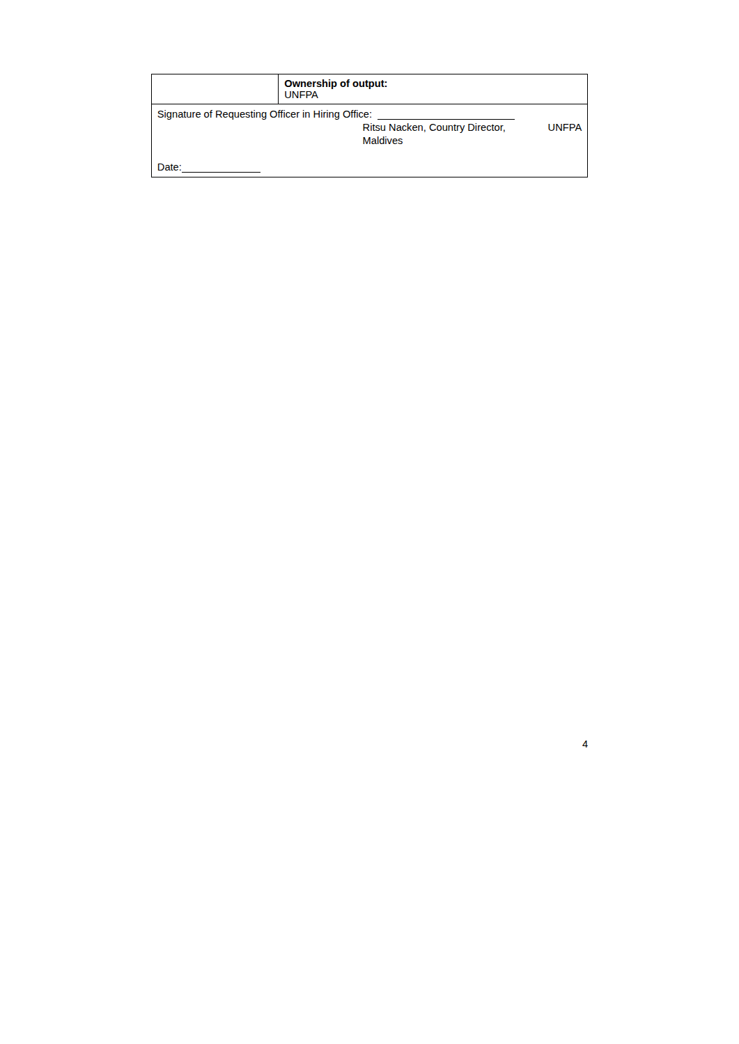| | Ownership of output: UNFPA |
| Signature of Requesting Officer in Hiring Office: UNFPA Ritsu Nacken, Country Director, Maldives Date: |
4